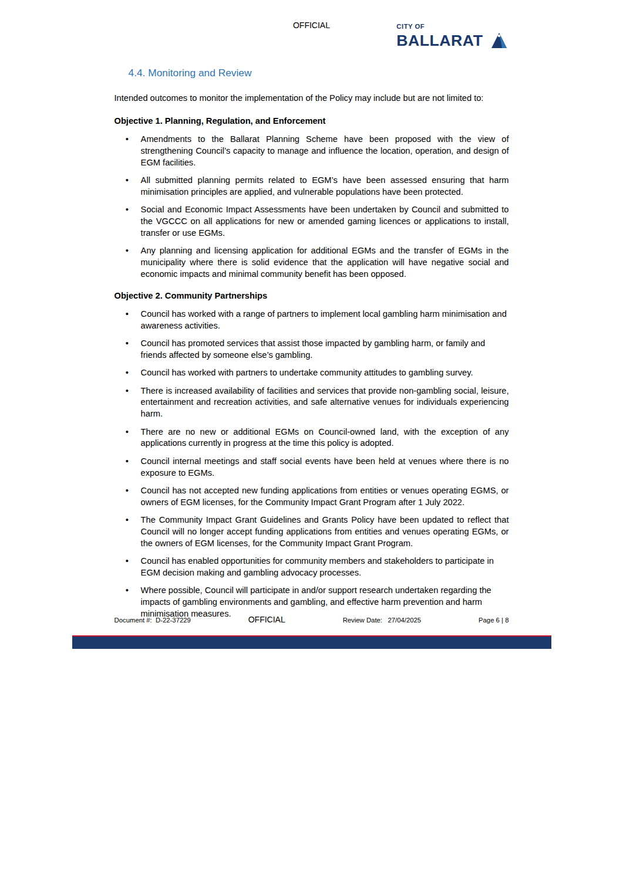OFFICIAL
CITY OF BALLARAT
4.4. Monitoring and Review
Intended outcomes to monitor the implementation of the Policy may include but are not limited to:
Objective 1. Planning, Regulation, and Enforcement
Amendments to the Ballarat Planning Scheme have been proposed with the view of strengthening Council’s capacity to manage and influence the location, operation, and design of EGM facilities.
All submitted planning permits related to EGM’s have been assessed ensuring that harm minimisation principles are applied, and vulnerable populations have been protected.
Social and Economic Impact Assessments have been undertaken by Council and submitted to the VGCCC on all applications for new or amended gaming licences or applications to install, transfer or use EGMs.
Any planning and licensing application for additional EGMs and the transfer of EGMs in the municipality where there is solid evidence that the application will have negative social and economic impacts and minimal community benefit has been opposed.
Objective 2. Community Partnerships
Council has worked with a range of partners to implement local gambling harm minimisation and awareness activities.
Council has promoted services that assist those impacted by gambling harm, or family and friends affected by someone else’s gambling.
Council has worked with partners to undertake community attitudes to gambling survey.
There is increased availability of facilities and services that provide non-gambling social, leisure, entertainment and recreation activities, and safe alternative venues for individuals experiencing harm.
There are no new or additional EGMs on Council-owned land, with the exception of any applications currently in progress at the time this policy is adopted.
Council internal meetings and staff social events have been held at venues where there is no exposure to EGMs.
Council has not accepted new funding applications from entities or venues operating EGMS, or owners of EGM licenses, for the Community Impact Grant Program after 1 July 2022.
The Community Impact Grant Guidelines and Grants Policy have been updated to reflect that Council will no longer accept funding applications from entities and venues operating EGMs, or the owners of EGM licenses, for the Community Impact Grant Program.
Council has enabled opportunities for community members and stakeholders to participate in EGM decision making and gambling advocacy processes.
Where possible, Council will participate in and/or support research undertaken regarding the impacts of gambling environments and gambling, and effective harm prevention and harm minimisation measures.
Document #: D-22-37229 OFFICIAL Review Date: 27/04/2025 Page 6 | 8